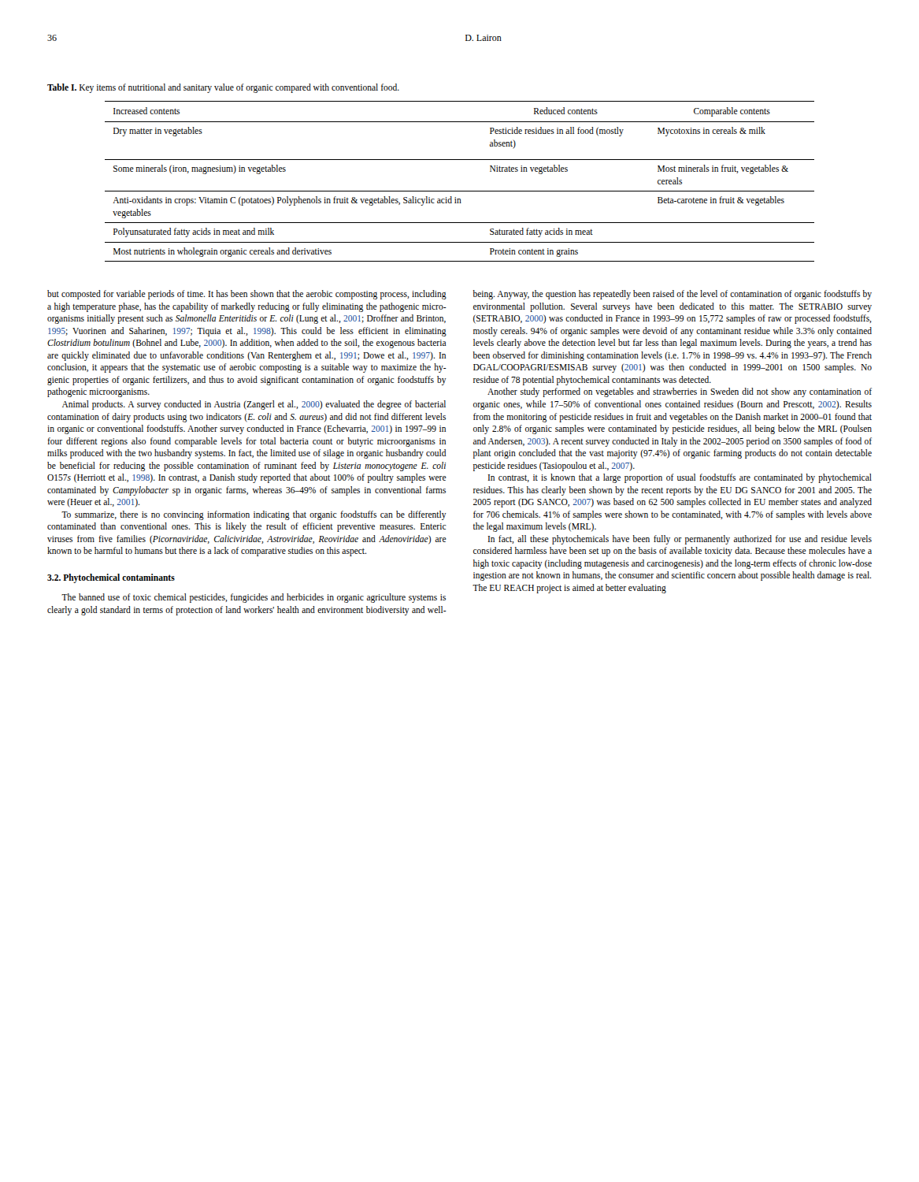36
D. Lairon
Table I. Key items of nutritional and sanitary value of organic compared with conventional food.
| Increased contents | Reduced contents | Comparable contents |
| --- | --- | --- |
| Dry matter in vegetables | Pesticide residues in all food (mostly absent) | Mycotoxins in cereals & milk |
| Some minerals (iron, magnesium) in vegetables | Nitrates in vegetables | Most minerals in fruit, vegetables & cereals |
| Anti-oxidants in crops: Vitamin C (potatoes) Polyphenols in fruit & vegetables, Salicylic acid in vegetables | | Beta-carotene in fruit & vegetables |
| Polyunsaturated fatty acids in meat and milk | Saturated fatty acids in meat | |
| Most nutrients in wholegrain organic cereals and derivatives | Protein content in grains | |
but composted for variable periods of time. It has been shown that the aerobic composting process, including a high temperature phase, has the capability of markedly reducing or fully eliminating the pathogenic microorganisms initially present such as Salmonella Enteritidis or E. coli (Lung et al., 2001; Droffner and Brinton, 1995; Vuorinen and Saharinen, 1997; Tiquia et al., 1998). This could be less efficient in eliminating Clostridium botulinum (Bohnel and Lube, 2000). In addition, when added to the soil, the exogenous bacteria are quickly eliminated due to unfavorable conditions (Van Renterghem et al., 1991; Dowe et al., 1997). In conclusion, it appears that the systematic use of aerobic composting is a suitable way to maximize the hygienic properties of organic fertilizers, and thus to avoid significant contamination of organic foodstuffs by pathogenic microorganisms.
Animal products. A survey conducted in Austria (Zangerl et al., 2000) evaluated the degree of bacterial contamination of dairy products using two indicators (E. coli and S. aureus) and did not find different levels in organic or conventional foodstuffs. Another survey conducted in France (Echevarria, 2001) in 1997–99 in four different regions also found comparable levels for total bacteria count or butyric microorganisms in milks produced with the two husbandry systems. In fact, the limited use of silage in organic husbandry could be beneficial for reducing the possible contamination of ruminant feed by Listeria monocytogene E. coli O157s (Herriott et al., 1998). In contrast, a Danish study reported that about 100% of poultry samples were contaminated by Campylobacter sp in organic farms, whereas 36–49% of samples in conventional farms were (Heuer et al., 2001).
To summarize, there is no convincing information indicating that organic foodstuffs can be differently contaminated than conventional ones. This is likely the result of efficient preventive measures. Enteric viruses from five families (Picornaviridae, Caliciviridae, Astroviridae, Reoviridae and Adenoviridae) are known to be harmful to humans but there is a lack of comparative studies on this aspect.
3.2. Phytochemical contaminants
The banned use of toxic chemical pesticides, fungicides and herbicides in organic agriculture systems is clearly a gold standard in terms of protection of land workers' health and environment biodiversity and well-being. Anyway, the question has repeatedly been raised of the level of contamination of organic foodstuffs by environmental pollution. Several surveys have been dedicated to this matter. The SETRABIO survey (SETRABIO, 2000) was conducted in France in 1993–99 on 15,772 samples of raw or processed foodstuffs, mostly cereals. 94% of organic samples were devoid of any contaminant residue while 3.3% only contained levels clearly above the detection level but far less than legal maximum levels. During the years, a trend has been observed for diminishing contamination levels (i.e. 1.7% in 1998–99 vs. 4.4% in 1993–97). The French DGAL/COOPAGRI/ESMISAB survey (2001) was then conducted in 1999–2001 on 1500 samples. No residue of 78 potential phytochemical contaminants was detected.
Another study performed on vegetables and strawberries in Sweden did not show any contamination of organic ones, while 17–50% of conventional ones contained residues (Bourn and Prescott, 2002). Results from the monitoring of pesticide residues in fruit and vegetables on the Danish market in 2000–01 found that only 2.8% of organic samples were contaminated by pesticide residues, all being below the MRL (Poulsen and Andersen, 2003). A recent survey conducted in Italy in the 2002–2005 period on 3500 samples of food of plant origin concluded that the vast majority (97.4%) of organic farming products do not contain detectable pesticide residues (Tasiopoulou et al., 2007).
In contrast, it is known that a large proportion of usual foodstuffs are contaminated by phytochemical residues. This has clearly been shown by the recent reports by the EU DG SANCO for 2001 and 2005. The 2005 report (DG SANCO, 2007) was based on 62 500 samples collected in EU member states and analyzed for 706 chemicals. 41% of samples were shown to be contaminated, with 4.7% of samples with levels above the legal maximum levels (MRL).
In fact, all these phytochemicals have been fully or permanently authorized for use and residue levels considered harmless have been set up on the basis of available toxicity data. Because these molecules have a high toxic capacity (including mutagenesis and carcinogenesis) and the long-term effects of chronic low-dose ingestion are not known in humans, the consumer and scientific concern about possible health damage is real. The EU REACH project is aimed at better evaluating